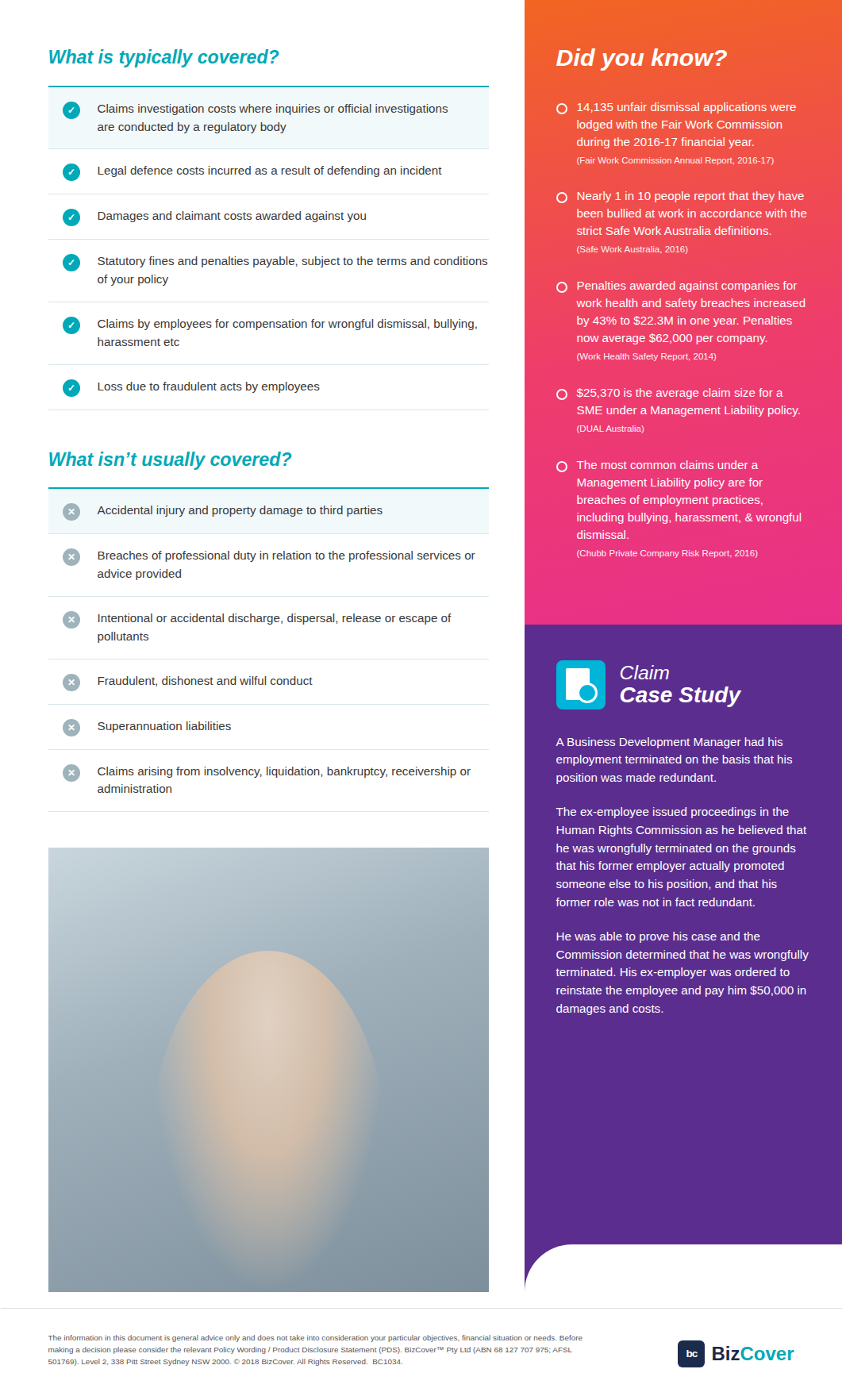What is typically covered?
✓Claims investigation costs where inquiries or official investigations
are conducted by a regulatory body
✓Legal defence costs incurred as a result of defending an incident
✓Damages and claimant costs awarded against you
✓Statutory fines and penalties payable, subject to the terms and conditions of your policy
✓Claims by employees for compensation for wrongful dismissal, bullying, harassment etc
✓Loss due to fraudulent acts by employees
What isn’t usually covered?
✕Accidental injury and property damage to third parties
✕Breaches of professional duty in relation to the professional services or advice provided
✕Intentional or accidental discharge, dispersal, release or escape of pollutants
✕Fraudulent, dishonest and wilful conduct
✕Superannuation liabilities
✕Claims arising from insolvency, liquidation, bankruptcy, receivership or administration
Did you know?
14,135 unfair dismissal applications were lodged with the Fair Work Commission during the 2016-17 financial year. (Fair Work Commission Annual Report, 2016-17)
Nearly 1 in 10 people report that they have been bullied at work in accordance with the strict Safe Work Australia definitions. (Safe Work Australia, 2016)
Penalties awarded against companies for work health and safety breaches increased by 43% to $22.3M in one year. Penalties now average $62,000 per company. (Work Health Safety Report, 2014)
$25,370 is the average claim size for a SME under a Management Liability policy. (DUAL Australia)
The most common claims under a Management Liability policy are for breaches of employment practices, including bullying, harassment, & wrongful dismissal. (Chubb Private Company Risk Report, 2016)
Claim Case Study
A Business Development Manager had his employment terminated on the basis that his position was made redundant.
The ex-employee issued proceedings in the Human Rights Commission as he believed that he was wrongfully terminated on the grounds that his former employer actually promoted someone else to his position, and that his former role was not in fact redundant.
He was able to prove his case and the Commission determined that he was wrongfully terminated. His ex-employer was ordered to reinstate the employee and pay him $50,000 in damages and costs.
The information in this document is general advice only and does not take into consideration your particular objectives, financial situation or needs. Before making a decision please consider the relevant Policy Wording / Product Disclosure Statement (PDS). BizCover™ Pty Ltd (ABN 68 127 707 975; AFSL 501769). Level 2, 338 Pitt Street Sydney NSW 2000. © 2018 BizCover. All Rights Reserved. BC1034.
bc
BizCover